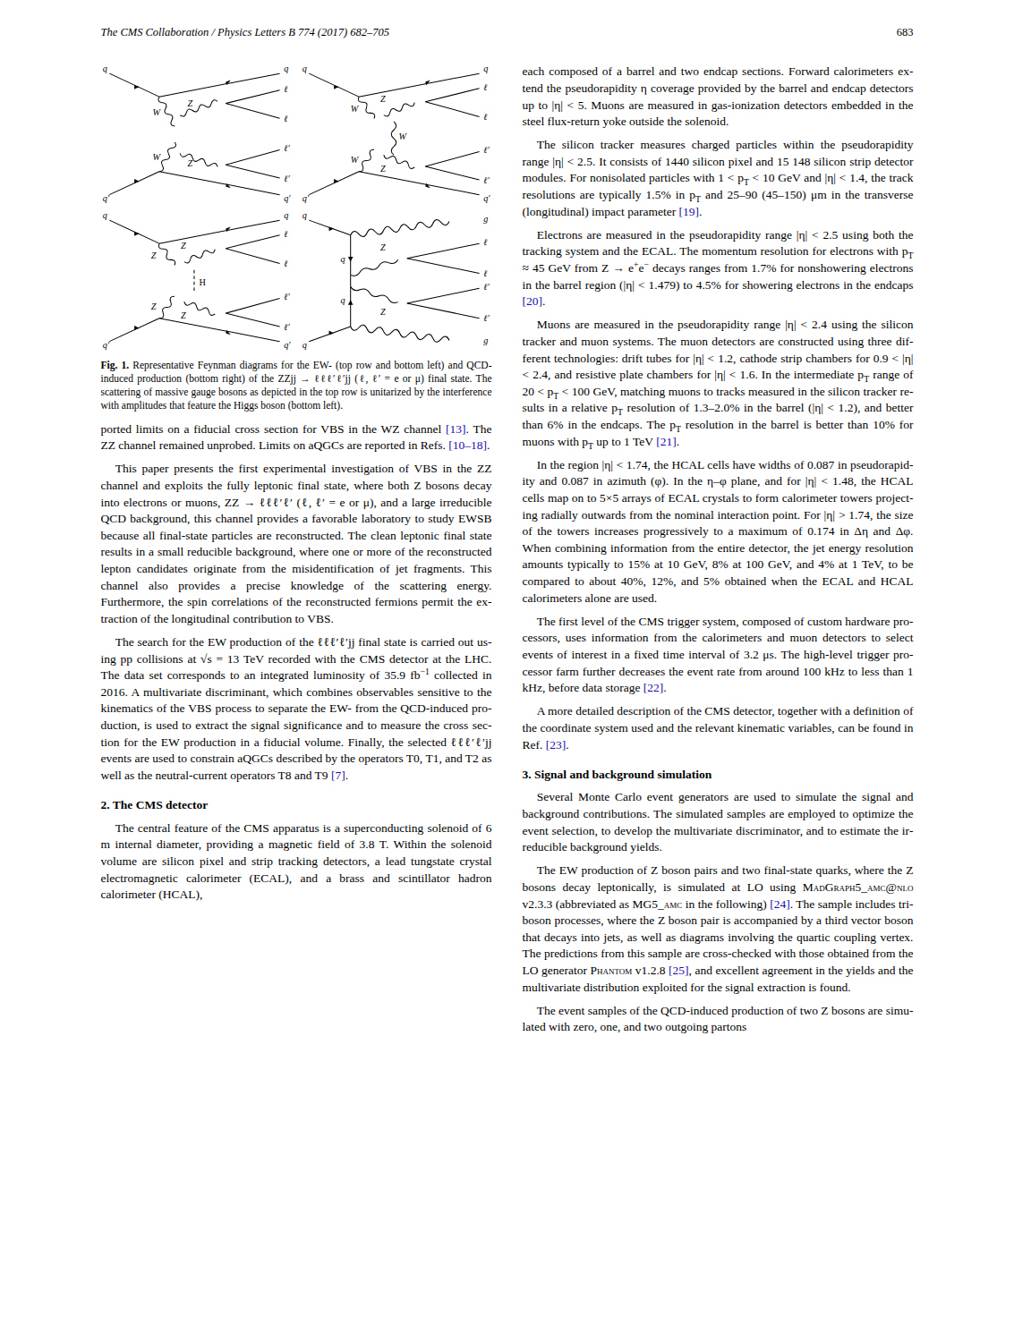The CMS Collaboration / Physics Letters B 774 (2017) 682–705
683
q q q′ q′ ℓ ℓ ℓ′ ℓ′ W W Z Z q q q′ q′ ℓ ℓ ℓ′ ℓ′ W W Z Z W q q q′ q′ ℓ ℓ ℓ′ ℓ′ Z Z Z Z H q q g g ℓ ℓ ℓ′ ℓ′ q q Z Z
Fig. 1. Representative Feynman diagrams for the EW- (top row and bottom left) and QCD-induced production (bottom right) of the ZZjj → ℓℓℓ′ℓ′jj (ℓ, ℓ′ = e or μ) final state. The scattering of massive gauge bosons as depicted in the top row is unitarized by the interference with amplitudes that feature the Higgs boson (bottom left).
ported limits on a fiducial cross section for VBS in the WZ channel [13]. The ZZ channel remained unprobed. Limits on aQGCs are reported in Refs. [10–18].
This paper presents the first experimental investigation of VBS in the ZZ channel and exploits the fully leptonic final state, where both Z bosons decay into electrons or muons, ZZ → ℓℓℓ′ℓ′ (ℓ, ℓ′ = e or μ), and a large irreducible QCD background, this channel provides a favorable laboratory to study EWSB because all final-state particles are reconstructed. The clean leptonic final state results in a small reducible background, where one or more of the reconstructed lepton candidates originate from the misidentification of jet fragments. This channel also provides a precise knowledge of the scattering energy. Furthermore, the spin correlations of the reconstructed fermions permit the extraction of the longitudinal contribution to VBS.
The search for the EW production of the ℓℓℓ′ℓ′jj final state is carried out using pp collisions at √s = 13 TeV recorded with the CMS detector at the LHC. The data set corresponds to an integrated luminosity of 35.9 fb−1 collected in 2016. A multivariate discriminant, which combines observables sensitive to the kinematics of the VBS process to separate the EW- from the QCD-induced production, is used to extract the signal significance and to measure the cross section for the EW production in a fiducial volume. Finally, the selected ℓℓℓ′ℓ′jj events are used to constrain aQGCs described by the operators T0, T1, and T2 as well as the neutral-current operators T8 and T9 [7].
2. The CMS detector
The central feature of the CMS apparatus is a superconducting solenoid of 6 m internal diameter, providing a magnetic field of 3.8 T. Within the solenoid volume are silicon pixel and strip tracking detectors, a lead tungstate crystal electromagnetic calorimeter (ECAL), and a brass and scintillator hadron calorimeter (HCAL),
each composed of a barrel and two endcap sections. Forward calorimeters extend the pseudorapidity η coverage provided by the barrel and endcap detectors up to |η| < 5. Muons are measured in gas-ionization detectors embedded in the steel flux-return yoke outside the solenoid.
The silicon tracker measures charged particles within the pseudorapidity range |η| < 2.5. It consists of 1440 silicon pixel and 15 148 silicon strip detector modules. For nonisolated particles with 1 < pT < 10 GeV and |η| < 1.4, the track resolutions are typically 1.5% in pT and 25–90 (45–150) μm in the transverse (longitudinal) impact parameter [19].
Electrons are measured in the pseudorapidity range |η| < 2.5 using both the tracking system and the ECAL. The momentum resolution for electrons with pT ≈ 45 GeV from Z → e+e− decays ranges from 1.7% for nonshowering electrons in the barrel region (|η| < 1.479) to 4.5% for showering electrons in the endcaps [20].
Muons are measured in the pseudorapidity range |η| < 2.4 using the silicon tracker and muon systems. The muon detectors are constructed using three different technologies: drift tubes for |η| < 1.2, cathode strip chambers for 0.9 < |η| < 2.4, and resistive plate chambers for |η| < 1.6. In the intermediate pT range of 20 < pT < 100 GeV, matching muons to tracks measured in the silicon tracker results in a relative pT resolution of 1.3–2.0% in the barrel (|η| < 1.2), and better than 6% in the endcaps. The pT resolution in the barrel is better than 10% for muons with pT up to 1 TeV [21].
In the region |η| < 1.74, the HCAL cells have widths of 0.087 in pseudorapidity and 0.087 in azimuth (φ). In the η–φ plane, and for |η| < 1.48, the HCAL cells map on to 5×5 arrays of ECAL crystals to form calorimeter towers projecting radially outwards from the nominal interaction point. For |η| > 1.74, the size of the towers increases progressively to a maximum of 0.174 in Δη and Δφ. When combining information from the entire detector, the jet energy resolution amounts typically to 15% at 10 GeV, 8% at 100 GeV, and 4% at 1 TeV, to be compared to about 40%, 12%, and 5% obtained when the ECAL and HCAL calorimeters alone are used.
The first level of the CMS trigger system, composed of custom hardware processors, uses information from the calorimeters and muon detectors to select events of interest in a fixed time interval of 3.2 μs. The high-level trigger processor farm further decreases the event rate from around 100 kHz to less than 1 kHz, before data storage [22].
A more detailed description of the CMS detector, together with a definition of the coordinate system used and the relevant kinematic variables, can be found in Ref. [23].
3. Signal and background simulation
Several Monte Carlo event generators are used to simulate the signal and background contributions. The simulated samples are employed to optimize the event selection, to develop the multivariate discriminator, and to estimate the irreducible background yields.
The EW production of Z boson pairs and two final-state quarks, where the Z bosons decay leptonically, is simulated at LO using MadGraph5_amc@nlo v2.3.3 (abbreviated as MG5_amc in the following) [24]. The sample includes triboson processes, where the Z boson pair is accompanied by a third vector boson that decays into jets, as well as diagrams involving the quartic coupling vertex. The predictions from this sample are cross-checked with those obtained from the LO generator Phantom v1.2.8 [25], and excellent agreement in the yields and the multivariate distribution exploited for the signal extraction is found.
The event samples of the QCD-induced production of two Z bosons are simulated with zero, one, and two outgoing partons